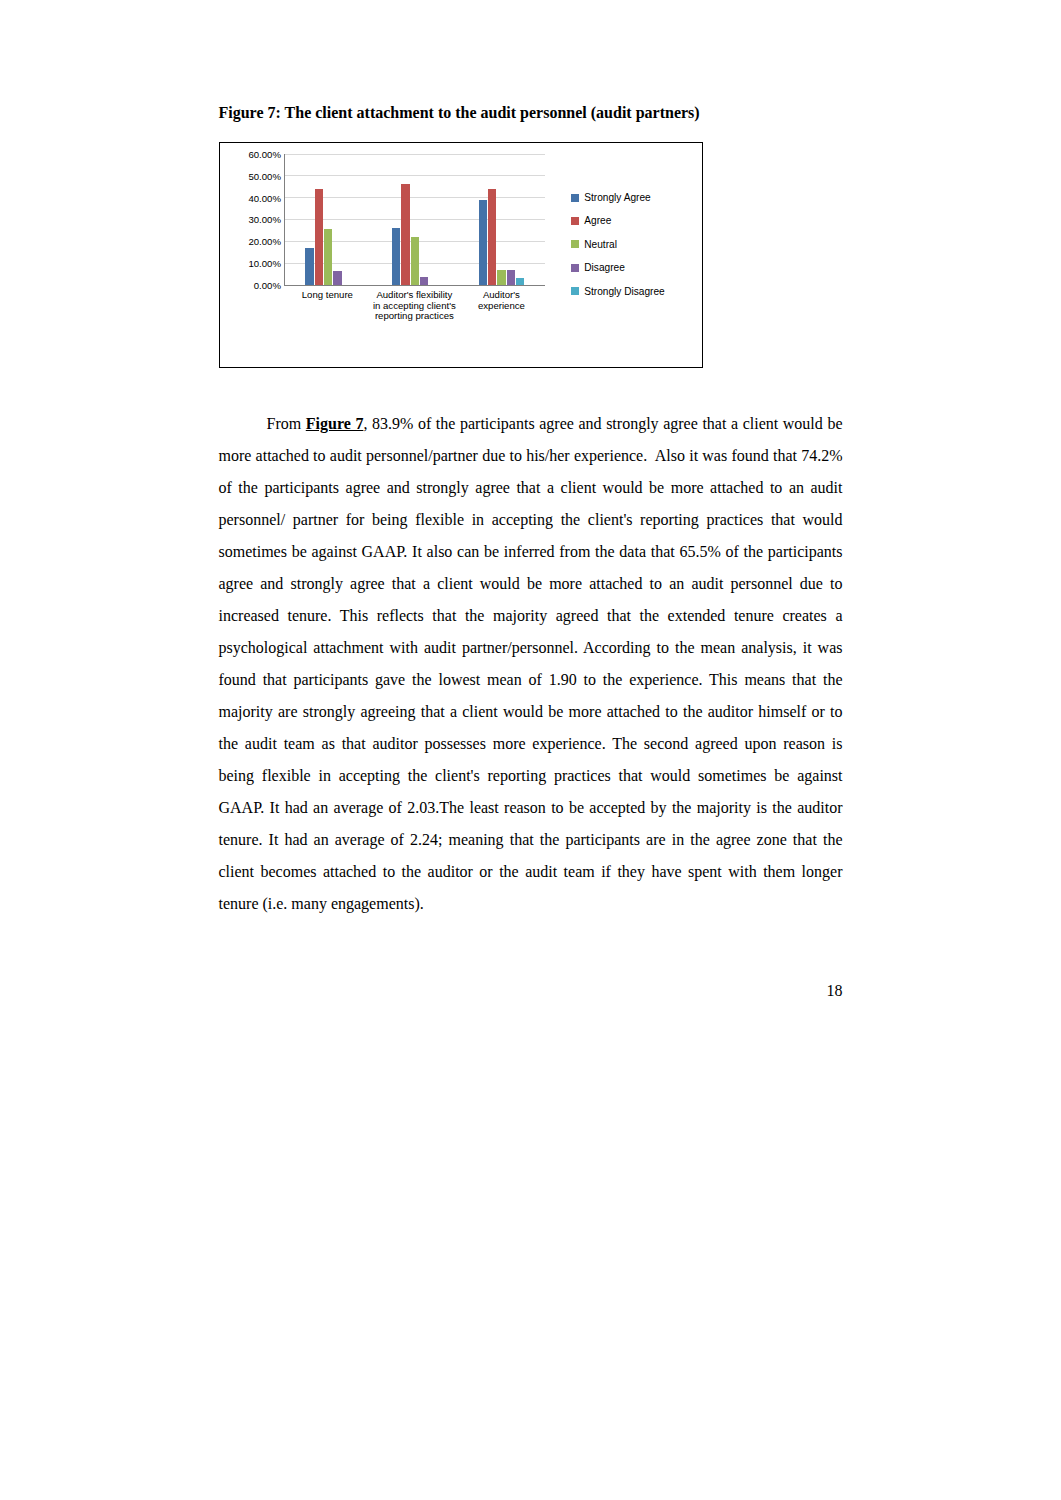Figure 7: The client attachment to the audit personnel (audit partners)
60.00%
50.00%
40.00%
30.00%
20.00%
10.00%
0.00%
Long tenure
Auditor's flexibility in accepting client's reporting practices
Auditor's experience
Strongly Agree
Agree
Neutral
Disagree
Strongly Disagree
From Figure 7, 83.9% of the participants agree and strongly agree that a client would be more attached to audit personnel/partner due to his/her experience. Also it was found that 74.2% of the participants agree and strongly agree that a client would be more attached to an audit personnel/ partner for being flexible in accepting the client's reporting practices that would sometimes be against GAAP. It also can be inferred from the data that 65.5% of the participants agree and strongly agree that a client would be more attached to an audit personnel due to increased tenure. This reflects that the majority agreed that the extended tenure creates a psychological attachment with audit partner/personnel. According to the mean analysis, it was found that participants gave the lowest mean of 1.90 to the experience. This means that the majority are strongly agreeing that a client would be more attached to the auditor himself or to the audit team as that auditor possesses more experience. The second agreed upon reason is being flexible in accepting the client's reporting practices that would sometimes be against GAAP. It had an average of 2.03.The least reason to be accepted by the majority is the auditor tenure. It had an average of 2.24; meaning that the participants are in the agree zone that the client becomes attached to the auditor or the audit team if they have spent with them longer tenure (i.e. many engagements).
18